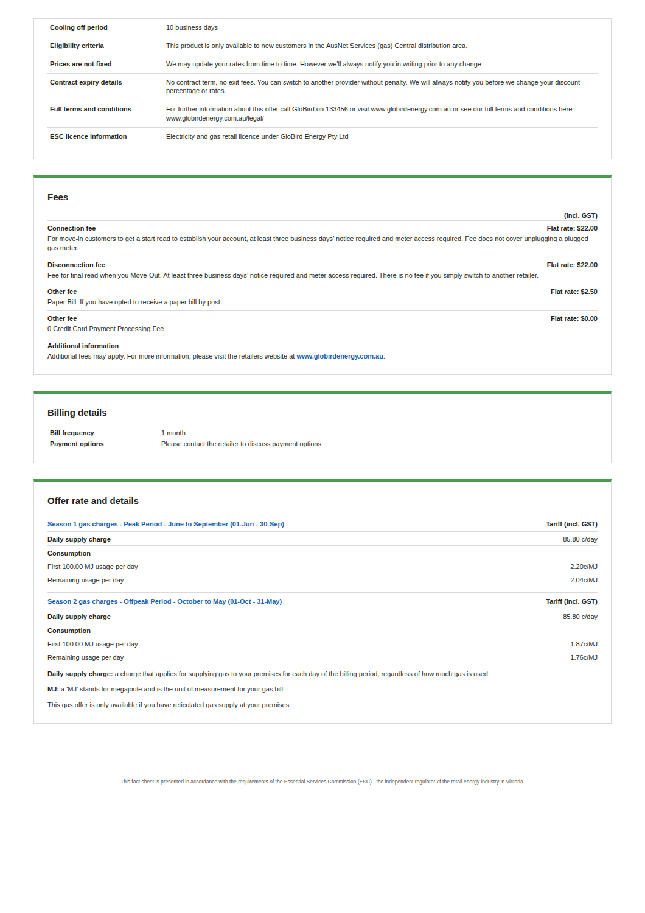| Cooling off period | 10 business days |
| Eligibility criteria | This product is only available to new customers in the AusNet Services (gas) Central distribution area. |
| Prices are not fixed | We may update your rates from time to time. However we'll always notify you in writing prior to any change |
| Contract expiry details | No contract term, no exit fees. You can switch to another provider without penalty. We will always notify you before we change your discount percentage or rates. |
| Full terms and conditions | For further information about this offer call GloBird on 133456 or visit www.globirdenergy.com.au or see our full terms and conditions here: www.globirdenergy.com.au/legal/ |
| ESC licence information | Electricity and gas retail licence under GloBird Energy Pty Ltd |
Fees
(incl. GST)
Connection fee Flat rate: $22.00
For move-in customers to get a start read to establish your account, at least three business days’ notice required and meter access required. Fee does not cover unplugging a plugged gas meter.
Disconnection fee Flat rate: $22.00
Fee for final read when you Move-Out. At least three business days’ notice required and meter access required. There is no fee if you simply switch to another retailer.
Other fee Flat rate: $2.50
Paper Bill. If you have opted to receive a paper bill by post
Other fee Flat rate: $0.00
0 Credit Card Payment Processing Fee
Additional information
Additional fees may apply. For more information, please visit the retailers website at www.globirdenergy.com.au.
Billing details
| Bill frequency | 1 month |
| Payment options | Please contact the retailer to discuss payment options |
Offer rate and details
Season 1 gas charges - Peak Period - June to September (01-Jun - 30-Sep) Tariff (incl. GST)
Daily supply charge 85.80 c/day
Consumption
First 100.00 MJ usage per day 2.20c/MJ
Remaining usage per day 2.04c/MJ
Season 2 gas charges - Offpeak Period - October to May (01-Oct - 31-May) Tariff (incl. GST)
Daily supply charge 85.80 c/day
Consumption
First 100.00 MJ usage per day 1.87c/MJ
Remaining usage per day 1.76c/MJ
Daily supply charge: a charge that applies for supplying gas to your premises for each day of the billing period, regardless of how much gas is used.
MJ: a 'MJ' stands for megajoule and is the unit of measurement for your gas bill.
This gas offer is only available if you have reticulated gas supply at your premises.
This fact sheet is presented in accordance with the requirements of the Essential Services Commission (ESC) - the independent regulator of the retail energy industry in Victoria.